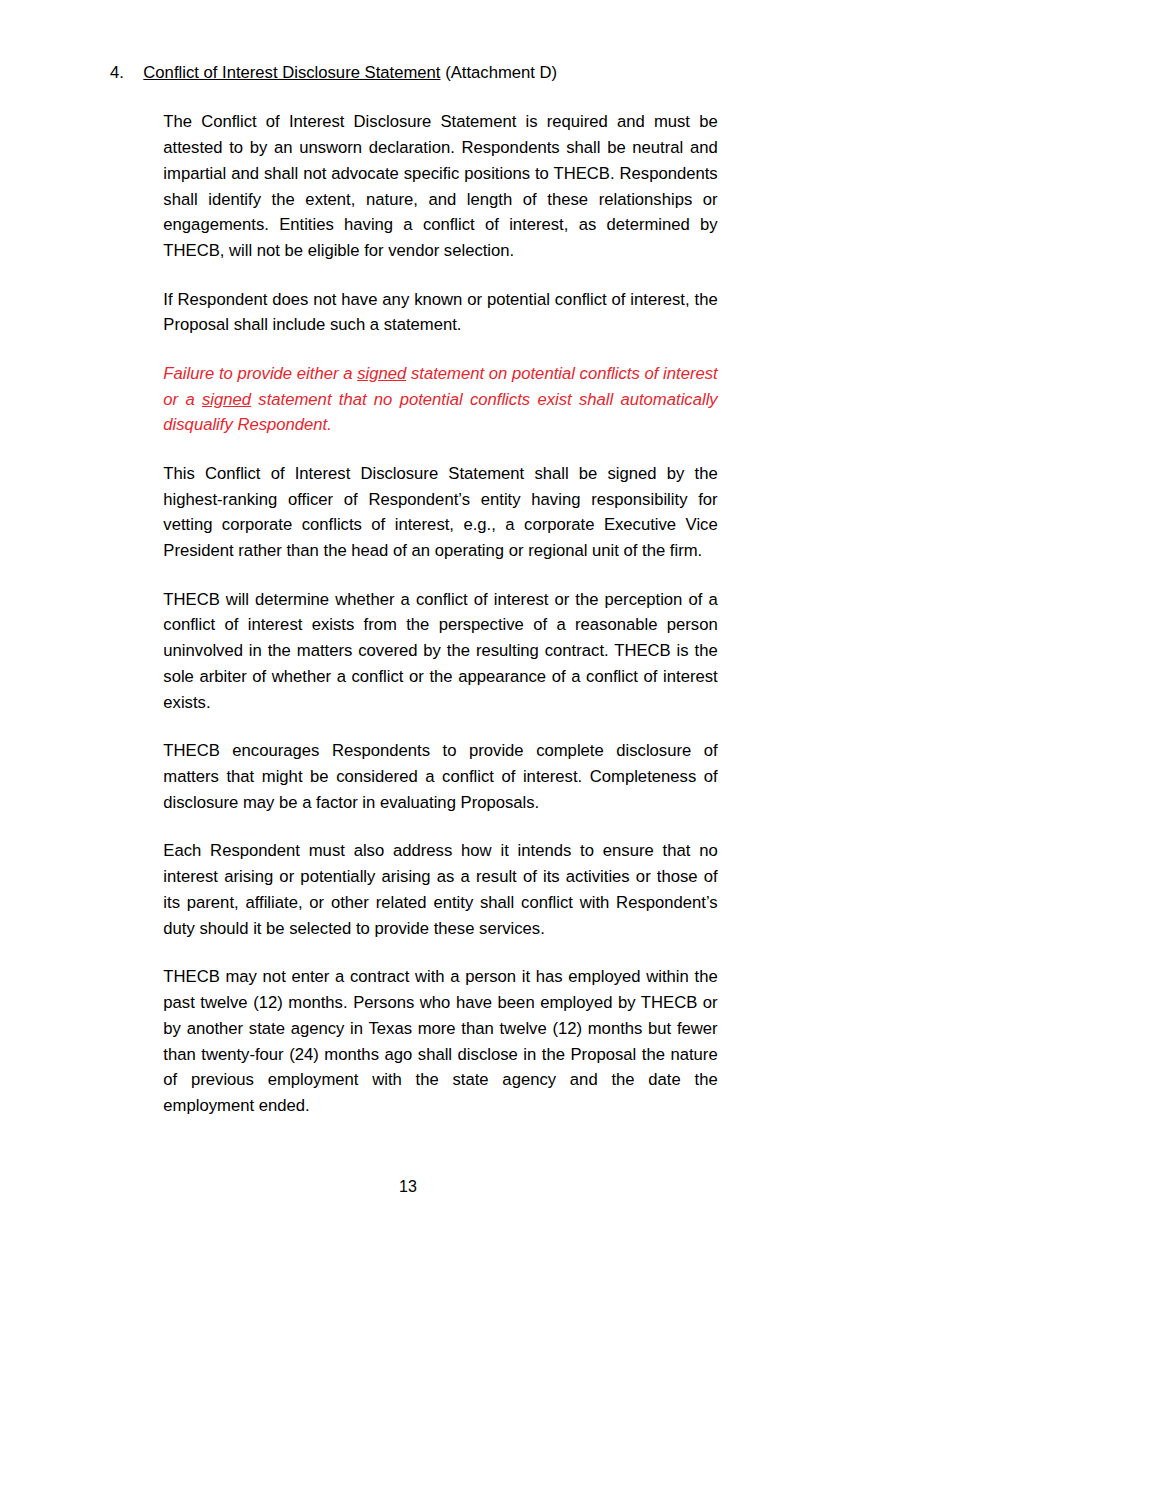4.
Conflict of Interest Disclosure Statement (Attachment D)
The Conflict of Interest Disclosure Statement is required and must be attested to by an unsworn declaration. Respondents shall be neutral and impartial and shall not advocate specific positions to THECB. Respondents shall identify the extent, nature, and length of these relationships or engagements. Entities having a conflict of interest, as determined by THECB, will not be eligible for vendor selection.
If Respondent does not have any known or potential conflict of interest, the Proposal shall include such a statement.
Failure to provide either a signed statement on potential conflicts of interest or a signed statement that no potential conflicts exist shall automatically disqualify Respondent.
This Conflict of Interest Disclosure Statement shall be signed by the highest-ranking officer of Respondent’s entity having responsibility for vetting corporate conflicts of interest, e.g., a corporate Executive Vice President rather than the head of an operating or regional unit of the firm.
THECB will determine whether a conflict of interest or the perception of a conflict of interest exists from the perspective of a reasonable person uninvolved in the matters covered by the resulting contract. THECB is the sole arbiter of whether a conflict or the appearance of a conflict of interest exists.
THECB encourages Respondents to provide complete disclosure of matters that might be considered a conflict of interest. Completeness of disclosure may be a factor in evaluating Proposals.
Each Respondent must also address how it intends to ensure that no interest arising or potentially arising as a result of its activities or those of its parent, affiliate, or other related entity shall conflict with Respondent’s duty should it be selected to provide these services.
THECB may not enter a contract with a person it has employed within the past twelve (12) months. Persons who have been employed by THECB or by another state agency in Texas more than twelve (12) months but fewer than twenty-four (24) months ago shall disclose in the Proposal the nature of previous employment with the state agency and the date the employment ended.
13